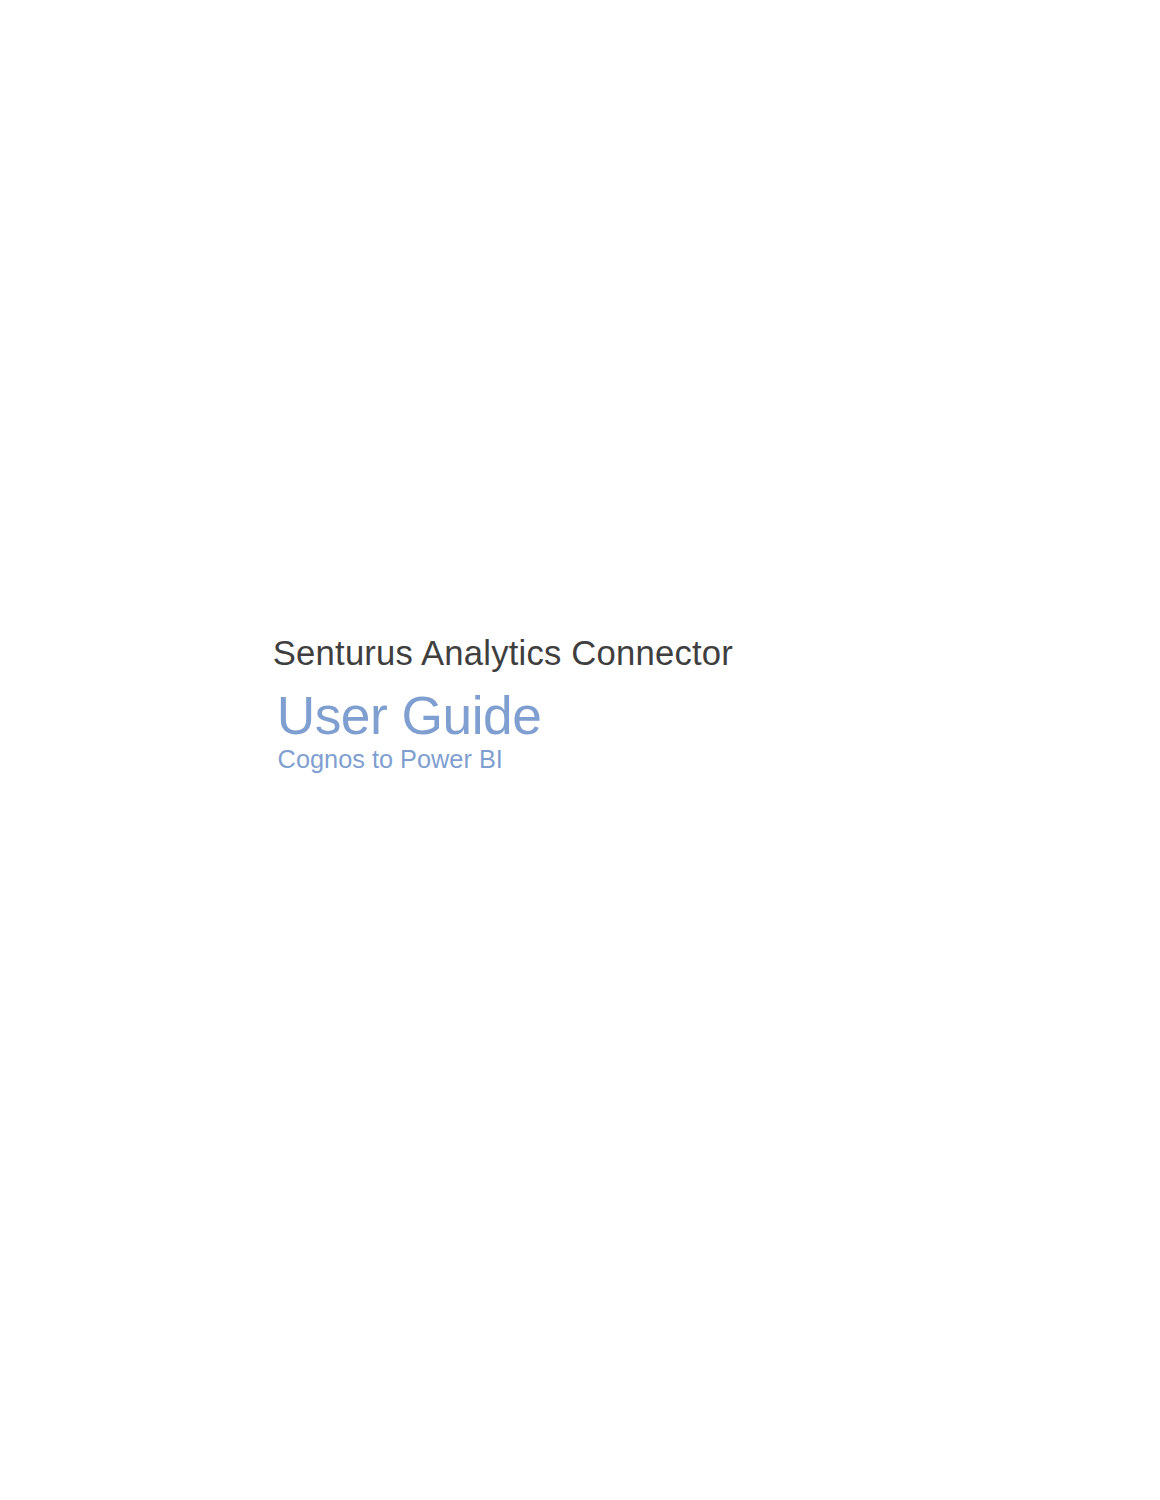Senturus Analytics Connector
User Guide
Cognos to Power BI